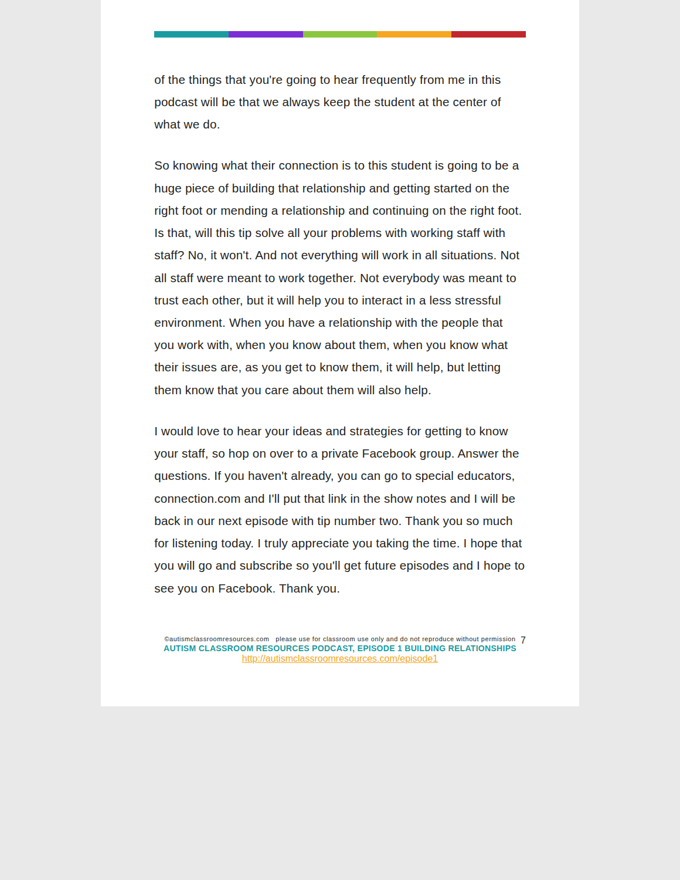of the things that you're going to hear frequently from me in this podcast will be that we always keep the student at the center of what we do.
So knowing what their connection is to this student is going to be a huge piece of building that relationship and getting started on the right foot or mending a relationship and continuing on the right foot. Is that, will this tip solve all your problems with working staff with staff? No, it won't. And not everything will work in all situations. Not all staff were meant to work together. Not everybody was meant to trust each other, but it will help you to interact in a less stressful environment. When you have a relationship with the people that you work with, when you know about them, when you know what their issues are, as you get to know them, it will help, but letting them know that you care about them will also help.
I would love to hear your ideas and strategies for getting to know your staff, so hop on over to a private Facebook group. Answer the questions. If you haven't already, you can go to special educators, connection.com and I'll put that link in the show notes and I will be back in our next episode with tip number two. Thank you so much for listening today. I truly appreciate you taking the time. I hope that you will go and subscribe so you'll get future episodes and I hope to see you on Facebook. Thank you.
7
©autismclassroomresources.com please use for classroom use only and do not reproduce without permission
Autism Classroom Resources Podcast, Episode 1 Building Relationships
http://autismclassroomresources.com/episode1